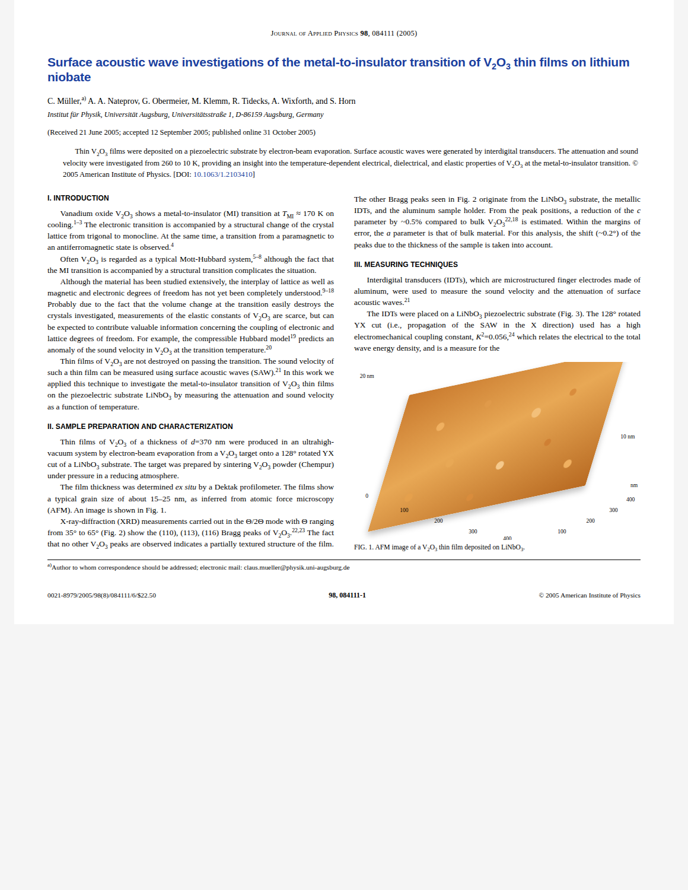Journal of Applied Physics 98, 084111 (2005)
Surface acoustic wave investigations of the metal-to-insulator transition of V2O3 thin films on lithium niobate
C. Müller,a) A. A. Nateprov, G. Obermeier, M. Klemm, R. Tidecks, A. Wixforth, and S. Horn
Institut für Physik, Universität Augsburg, Universitätsstraße 1, D-86159 Augsburg, Germany
(Received 21 June 2005; accepted 12 September 2005; published online 31 October 2005)
Thin V2O3 films were deposited on a piezoelectric substrate by electron-beam evaporation. Surface acoustic waves were generated by interdigital transducers. The attenuation and sound velocity were investigated from 260 to 10 K, providing an insight into the temperature-dependent electrical, dielectrical, and elastic properties of V2O3 at the metal-to-insulator transition. © 2005 American Institute of Physics. [DOI: 10.1063/1.2103410]
I. INTRODUCTION
Vanadium oxide V2O3 shows a metal-to-insulator (MI) transition at TMI ≈ 170 K on cooling.1–3 The electronic transition is accompanied by a structural change of the crystal lattice from trigonal to monocline. At the same time, a transition from a paramagnetic to an antiferromagnetic state is observed.4
Often V2O3 is regarded as a typical Mott-Hubbard system,5–8 although the fact that the MI transition is accompanied by a structural transition complicates the situation.
Although the material has been studied extensively, the interplay of lattice as well as magnetic and electronic degrees of freedom has not yet been completely understood.9–18 Probably due to the fact that the volume change at the transition easily destroys the crystals investigated, measurements of the elastic constants of V2O3 are scarce, but can be expected to contribute valuable information concerning the coupling of electronic and lattice degrees of freedom. For example, the compressible Hubbard model19 predicts an anomaly of the sound velocity in V2O3 at the transition temperature.20
Thin films of V2O3 are not destroyed on passing the transition. The sound velocity of such a thin film can be measured using surface acoustic waves (SAW).21 In this work we applied this technique to investigate the metal-to-insulator transition of V2O3 thin films on the piezoelectric substrate LiNbO3 by measuring the attenuation and sound velocity as a function of temperature.
II. SAMPLE PREPARATION AND CHARACTERIZATION
Thin films of V2O3 of a thickness of d=370 nm were produced in an ultrahigh-vacuum system by electron-beam evaporation from a V2O3 target onto a 128° rotated YX cut of a LiNbO3 substrate. The target was prepared by sintering V2O3 powder (Chempur) under pressure in a reducing atmosphere.
The film thickness was determined ex situ by a Dektak profilometer. The films show a typical grain size of about 15–25 nm, as inferred from atomic force microscopy (AFM). An image is shown in Fig. 1.
X-ray-diffraction (XRD) measurements carried out in the Θ/2Θ mode with Θ ranging from 35° to 65° (Fig. 2) show the (110), (113), (116) Bragg peaks of V2O3.22,23 The fact that no other V2O3 peaks are observed indicates a partially textured structure of the film. The other Bragg peaks seen in Fig. 2 originate from the LiNbO3 substrate, the metallic IDTs, and the aluminum sample holder. From the peak positions, a reduction of the c parameter by ~0.5% compared to bulk V2O322,18 is estimated. Within the margins of error, the a parameter is that of bulk material. For this analysis, the shift (~0.2°) of the peaks due to the thickness of the sample is taken into account.
III. MEASURING TECHNIQUES
Interdigital transducers (IDTs), which are microstructured finger electrodes made of aluminum, were used to measure the sound velocity and the attenuation of surface acoustic waves.21
The IDTs were placed on a LiNbO3 piezoelectric substrate (Fig. 3). The 128° rotated YX cut (i.e., propagation of the SAW in the X direction) used has a high electromechanical coupling constant, K2=0.056,24 which relates the electrical to the total wave energy density, and is a measure for the
20 nm
10 nm
0
100
200
300
400
100
200
300
400
nm
FIG. 1. AFM image of a V2O3 thin film deposited on LiNbO3.
a)Author to whom correspondence should be addressed; electronic mail: claus.mueller@physik.uni-augsburg.de
0021-8979/2005/98(8)/084111/6/$22.50
98, 084111-1
© 2005 American Institute of Physics